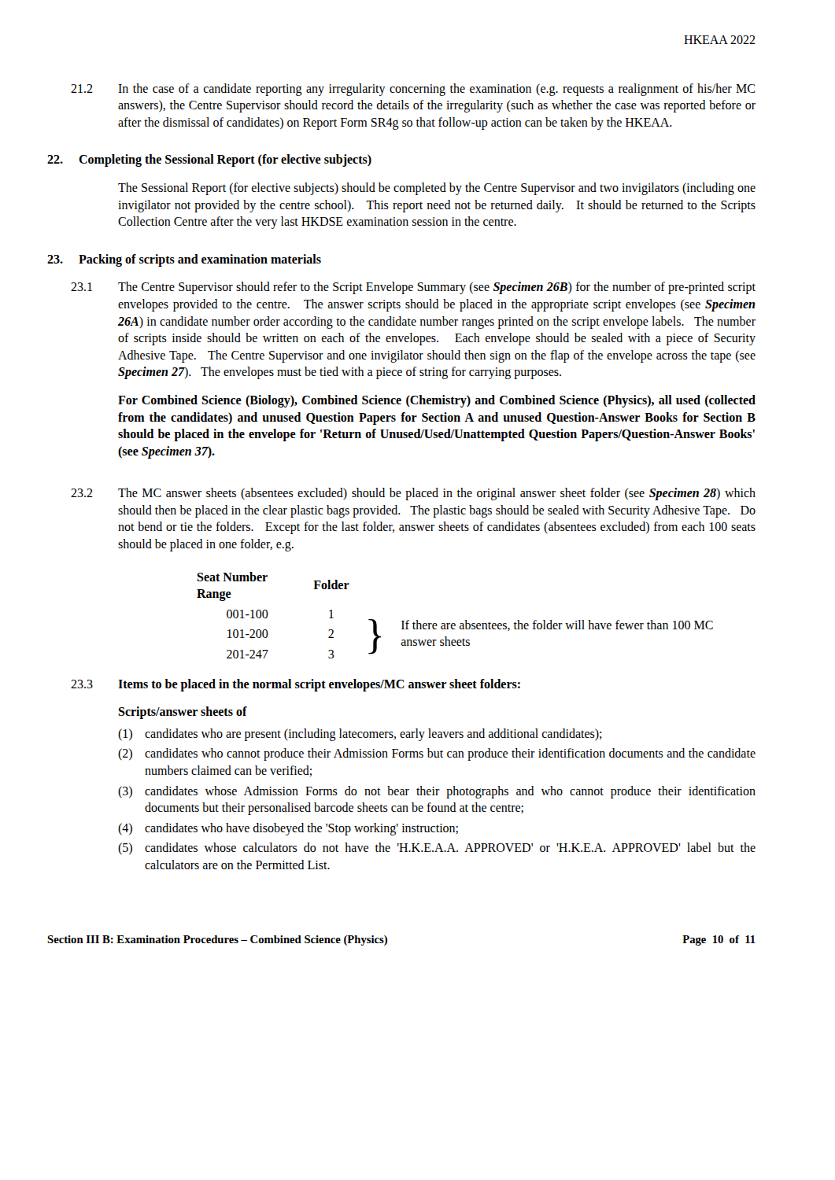HKEAA 2022
21.2
In the case of a candidate reporting any irregularity concerning the examination (e.g. requests a realignment of his/her MC answers), the Centre Supervisor should record the details of the irregularity (such as whether the case was reported before or after the dismissal of candidates) on Report Form SR4g so that follow-up action can be taken by the HKEAA.
22.
Completing the Sessional Report (for elective subjects)
The Sessional Report (for elective subjects) should be completed by the Centre Supervisor and two invigilators (including one invigilator not provided by the centre school). This report need not be returned daily. It should be returned to the Scripts Collection Centre after the very last HKDSE examination session in the centre.
23.
Packing of scripts and examination materials
23.1
The Centre Supervisor should refer to the Script Envelope Summary (see Specimen 26B) for the number of pre-printed script envelopes provided to the centre. The answer scripts should be placed in the appropriate script envelopes (see Specimen 26A) in candidate number order according to the candidate number ranges printed on the script envelope labels. The number of scripts inside should be written on each of the envelopes. Each envelope should be sealed with a piece of Security Adhesive Tape. The Centre Supervisor and one invigilator should then sign on the flap of the envelope across the tape (see Specimen 27). The envelopes must be tied with a piece of string for carrying purposes.
For Combined Science (Biology), Combined Science (Chemistry) and Combined Science (Physics), all used (collected from the candidates) and unused Question Papers for Section A and unused Question-Answer Books for Section B should be placed in the envelope for 'Return of Unused/Used/Unattempted Question Papers/Question-Answer Books' (see Specimen 37).
23.2
The MC answer sheets (absentees excluded) should be placed in the original answer sheet folder (see Specimen 28) which should then be placed in the clear plastic bags provided. The plastic bags should be sealed with Security Adhesive Tape. Do not bend or tie the folders. Except for the last folder, answer sheets of candidates (absentees excluded) from each 100 seats should be placed in one folder, e.g.
| Seat Number Range | Folder | | |
| 001-100 | 1 | } | If there are absentees, the folder will have fewer than 100 MC answer sheets |
| 101-200 | 2 |
| 201-247 | 3 |
23.3
Items to be placed in the normal script envelopes/MC answer sheet folders:
Scripts/answer sheets of
(1) candidates who are present (including latecomers, early leavers and additional candidates);
(2) candidates who cannot produce their Admission Forms but can produce their identification documents and the candidate numbers claimed can be verified;
(3) candidates whose Admission Forms do not bear their photographs and who cannot produce their identification documents but their personalised barcode sheets can be found at the centre;
(4) candidates who have disobeyed the 'Stop working' instruction;
(5) candidates whose calculators do not have the 'H.K.E.A.A. APPROVED' or 'H.K.E.A. APPROVED' label but the calculators are on the Permitted List.
Section III B: Examination Procedures – Combined Science (Physics)
Page 10 of 11